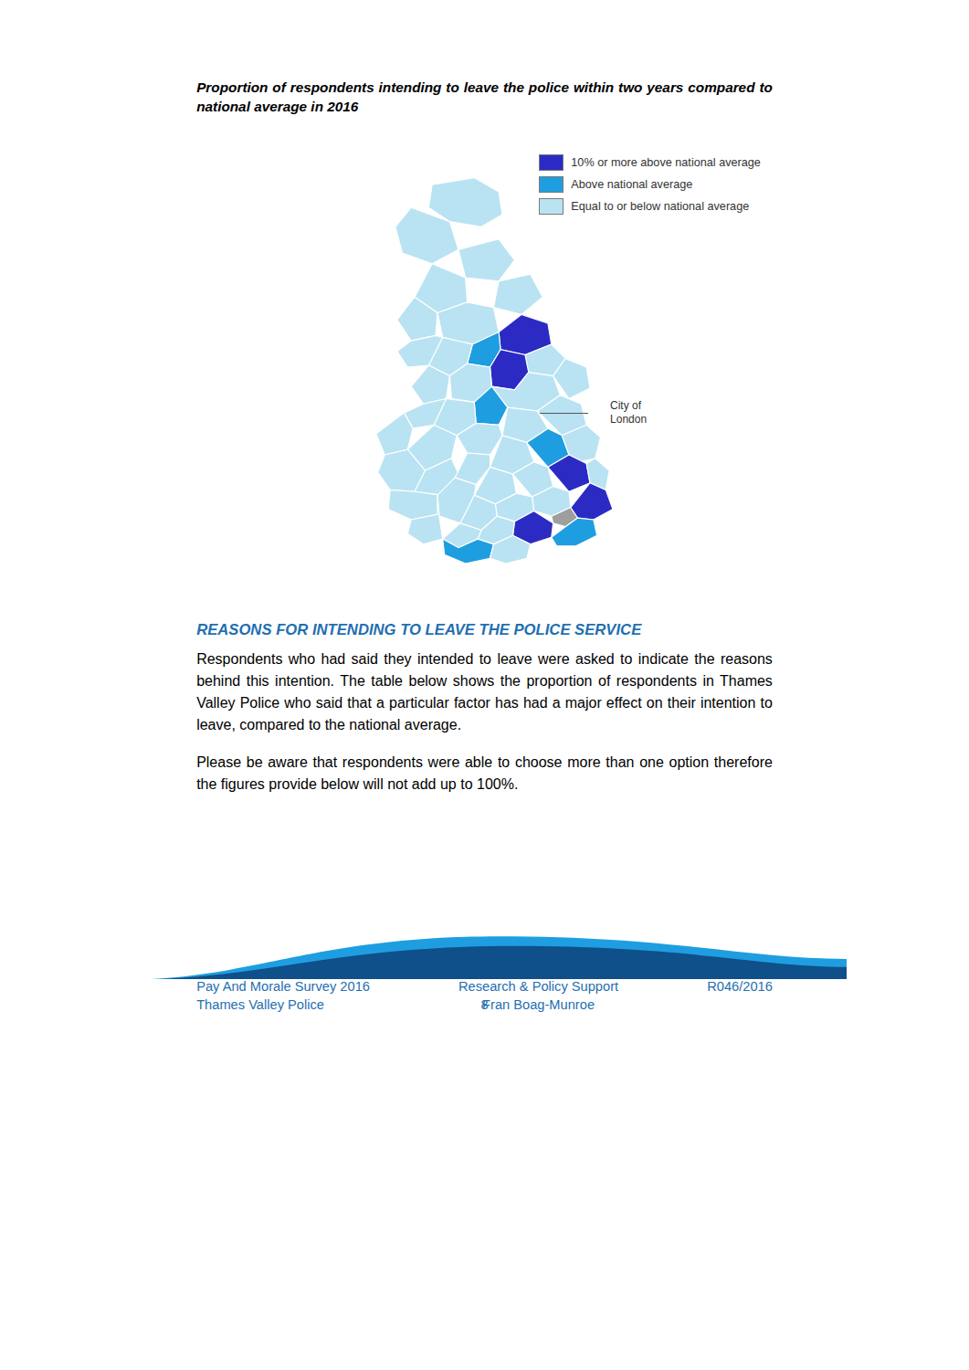Proportion of respondents intending to leave the police within two years compared to national average in 2016
10% or more above national average
Above national average
Equal to or below national average
City of
London
REASONS FOR INTENDING TO LEAVE THE POLICE SERVICE
Respondents who had said they intended to leave were asked to indicate the reasons behind this intention. The table below shows the proportion of respondents in Thames Valley Police who said that a particular factor has had a major effect on their intention to leave, compared to the national average.
Please be aware that respondents were able to choose more than one option therefore the figures provide below will not add up to 100%.
Pay And Morale Survey 2016
Thames Valley Police
Research & Policy Support
Fran Boag-Munroe
R046/2016
8